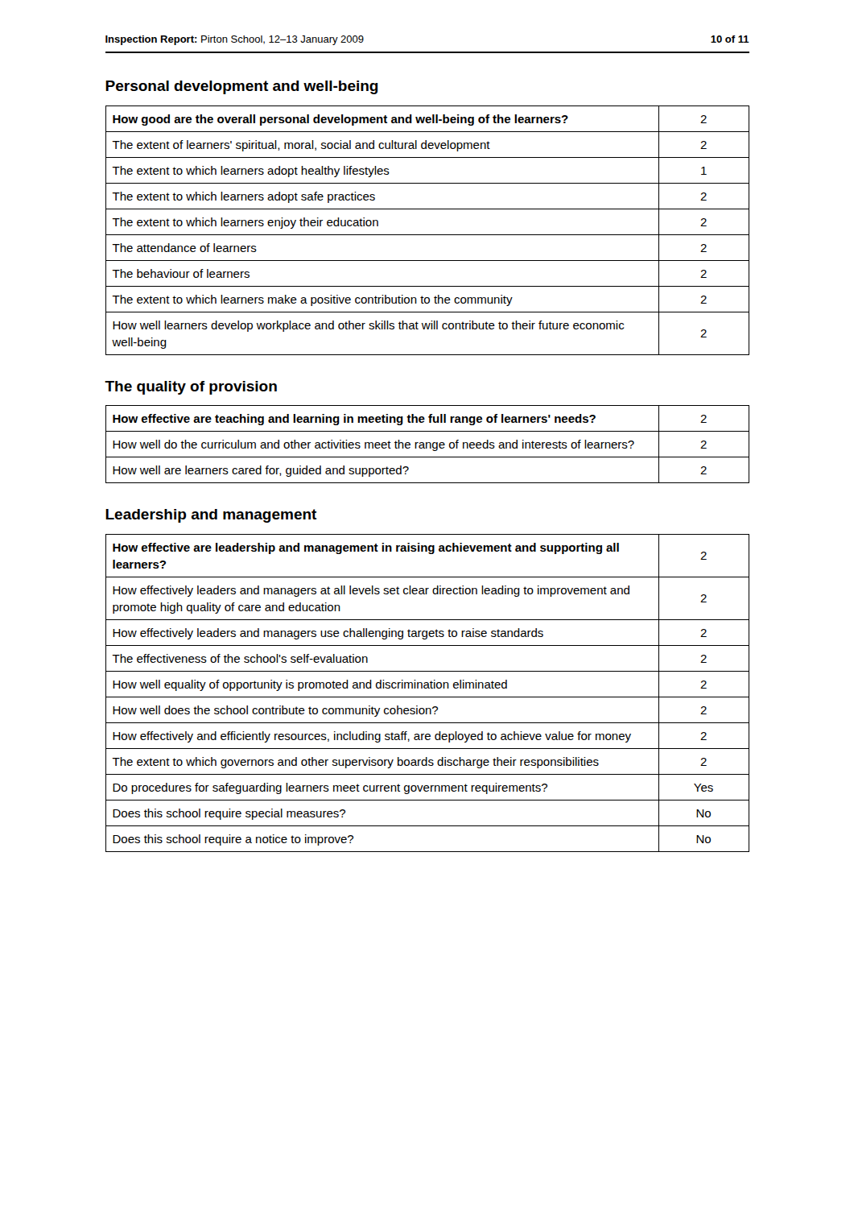Inspection Report: Pirton School, 12–13 January 2009
10 of 11
Personal development and well-being
| How good are the overall personal development and well-being of the learners? | 2 |
| The extent of learners' spiritual, moral, social and cultural development | 2 |
| The extent to which learners adopt healthy lifestyles | 1 |
| The extent to which learners adopt safe practices | 2 |
| The extent to which learners enjoy their education | 2 |
| The attendance of learners | 2 |
| The behaviour of learners | 2 |
| The extent to which learners make a positive contribution to the community | 2 |
| How well learners develop workplace and other skills that will contribute to their future economic well-being | 2 |
The quality of provision
| How effective are teaching and learning in meeting the full range of learners' needs? | 2 |
| How well do the curriculum and other activities meet the range of needs and interests of learners? | 2 |
| How well are learners cared for, guided and supported? | 2 |
Leadership and management
| How effective are leadership and management in raising achievement and supporting all learners? | 2 |
| How effectively leaders and managers at all levels set clear direction leading to improvement and promote high quality of care and education | 2 |
| How effectively leaders and managers use challenging targets to raise standards | 2 |
| The effectiveness of the school's self-evaluation | 2 |
| How well equality of opportunity is promoted and discrimination eliminated | 2 |
| How well does the school contribute to community cohesion? | 2 |
| How effectively and efficiently resources, including staff, are deployed to achieve value for money | 2 |
| The extent to which governors and other supervisory boards discharge their responsibilities | 2 |
| Do procedures for safeguarding learners meet current government requirements? | Yes |
| Does this school require special measures? | No |
| Does this school require a notice to improve? | No |